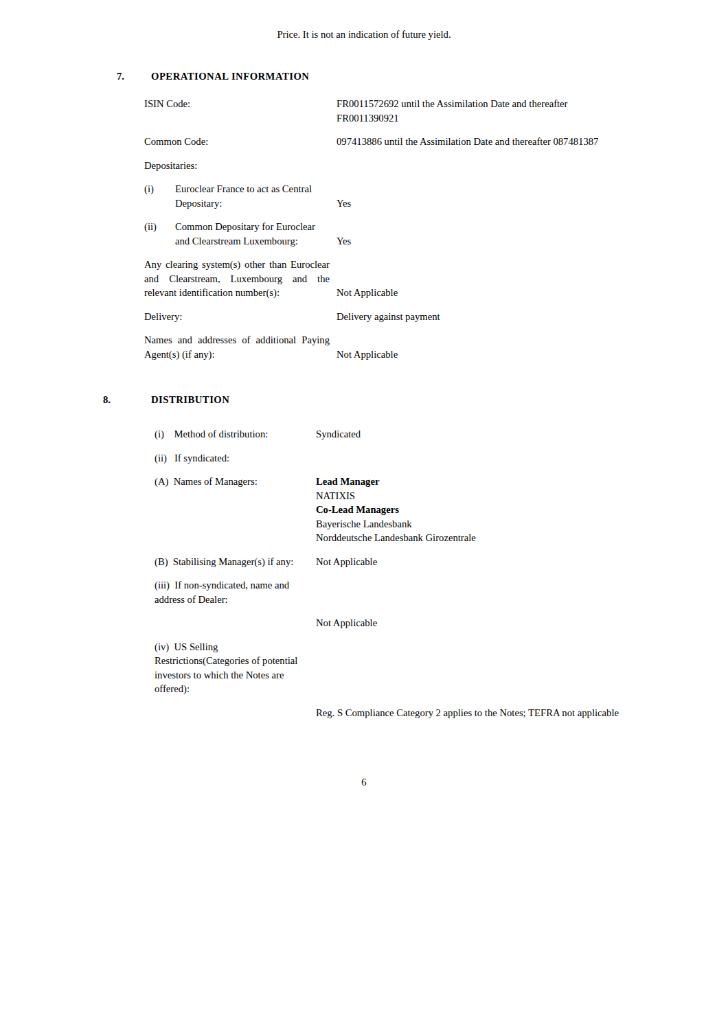Price. It is not an indication of future yield.
7.
OPERATIONAL INFORMATION
ISIN Code:
FR0011572692 until the Assimilation Date and thereafter FR0011390921
Common Code:
097413886 until the Assimilation Date and thereafter 087481387
Depositaries:
(i)
Euroclear France to act as Central Depositary:
Yes
(ii)
Common Depositary for Euroclear and Clearstream Luxembourg:
Yes
Any clearing system(s) other than Euroclear and Clearstream, Luxembourg and the relevant identification number(s):
Not Applicable
Delivery:
Delivery against payment
Names and addresses of additional Paying Agent(s) (if any):
Not Applicable
8.
DISTRIBUTION
(i) Method of distribution:
Syndicated
(ii) If syndicated:
(A) Names of Managers:
Lead Manager
NATIXIS
Co-Lead Managers
Bayerische Landesbank
Norddeutsche Landesbank Girozentrale
(B) Stabilising Manager(s) if any:
Not Applicable
(iii) If non-syndicated, name and address of Dealer:
Not Applicable
(iv) US Selling Restrictions(Categories of potential investors to which the Notes are offered):
Reg. S Compliance Category 2 applies to the Notes; TEFRA not applicable
6